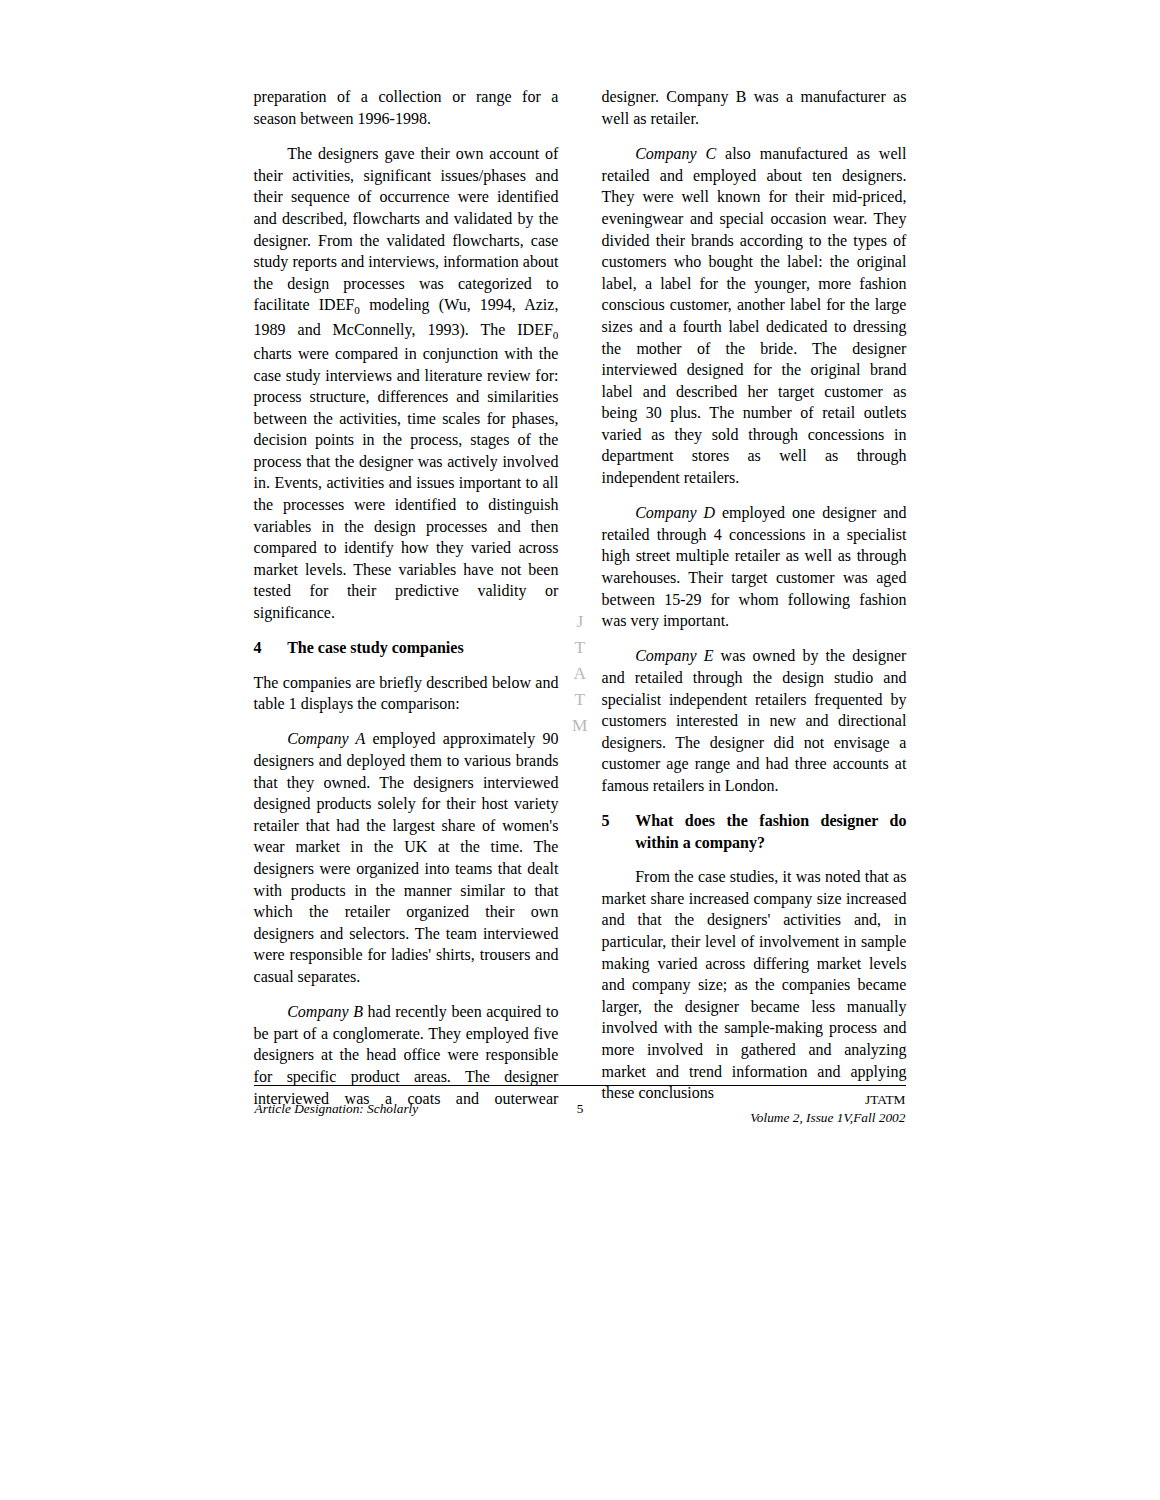J
T
A
T
M
preparation of a collection or range for a season between 1996-1998.
The designers gave their own account of their activities, significant issues/phases and their sequence of occurrence were identified and described, flowcharts and validated by the designer. From the validated flowcharts, case study reports and interviews, information about the design processes was categorized to facilitate IDEF0 modeling (Wu, 1994, Aziz, 1989 and McConnelly, 1993). The IDEF0 charts were compared in conjunction with the case study interviews and literature review for: process structure, differences and similarities between the activities, time scales for phases, decision points in the process, stages of the process that the designer was actively involved in. Events, activities and issues important to all the processes were identified to distinguish variables in the design processes and then compared to identify how they varied across market levels. These variables have not been tested for their predictive validity or significance.
4 The case study companies
The companies are briefly described below and table 1 displays the comparison:
Company A employed approximately 90 designers and deployed them to various brands that they owned. The designers interviewed designed products solely for their host variety retailer that had the largest share of women's wear market in the UK at the time. The designers were organized into teams that dealt with products in the manner similar to that which the retailer organized their own designers and selectors. The team interviewed were responsible for ladies' shirts, trousers and casual separates.
Company B had recently been acquired to be part of a conglomerate. They employed five designers at the head office were responsible for specific product areas. The designer interviewed was a coats and outerwear designer. Company B was a manufacturer as well as retailer.
Company C also manufactured as well retailed and employed about ten designers. They were well known for their mid-priced, eveningwear and special occasion wear. They divided their brands according to the types of customers who bought the label: the original label, a label for the younger, more fashion conscious customer, another label for the large sizes and a fourth label dedicated to dressing the mother of the bride. The designer interviewed designed for the original brand label and described her target customer as being 30 plus. The number of retail outlets varied as they sold through concessions in department stores as well as through independent retailers.
Company D employed one designer and retailed through 4 concessions in a specialist high street multiple retailer as well as through warehouses. Their target customer was aged between 15-29 for whom following fashion was very important.
Company E was owned by the designer and retailed through the design studio and specialist independent retailers frequented by customers interested in new and directional designers. The designer did not envisage a customer age range and had three accounts at famous retailers in London.
5 What does the fashion designer do within a company?
From the case studies, it was noted that as market share increased company size increased and that the designers' activities and, in particular, their level of involvement in sample making varied across differing market levels and company size; as the companies became larger, the designer became less manually involved with the sample-making process and more involved in gathered and analyzing market and trend information and applying these conclusions
| Article Designation: Scholarly | 5 | JTATM Volume 2, Issue 1V,Fall 2002 |